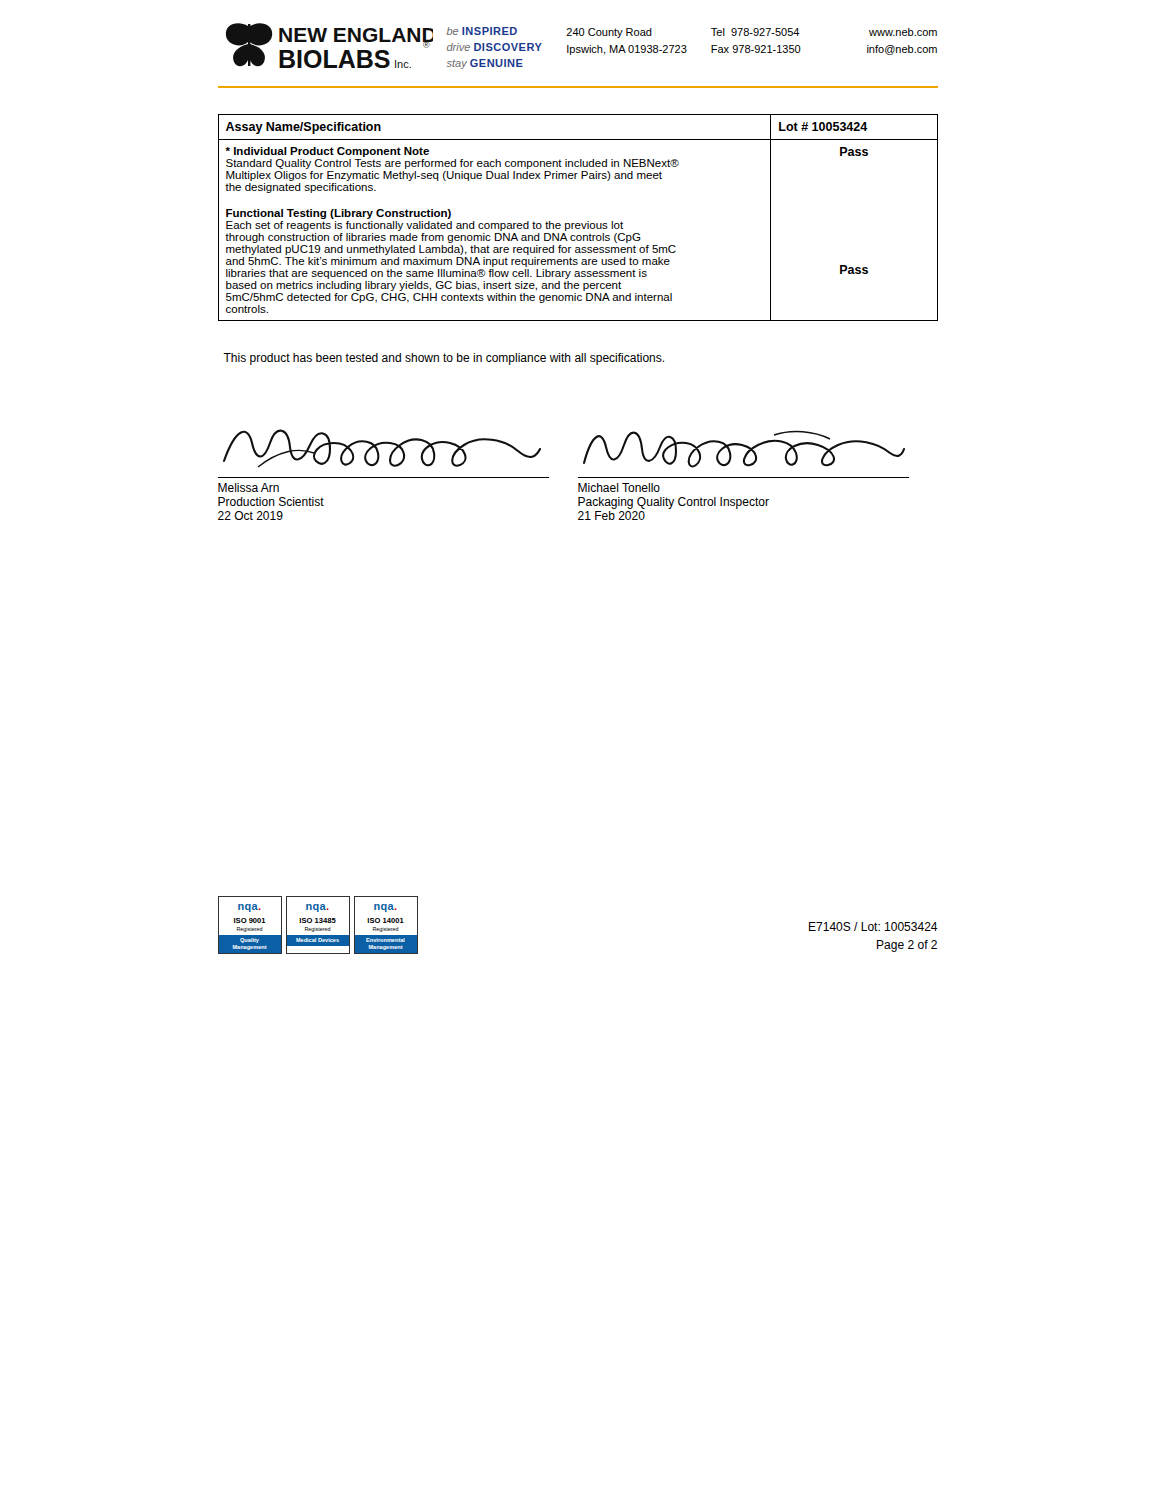NEW ENGLAND BIOLABS Inc. ®
be INSPIRED
drive DISCOVERY
stay GENUINE
240 County Road
Ipswich, MA 01938-2723
Tel 978-927-5054
Fax 978-921-1350
www.neb.com
info@neb.com
| Assay Name/Specification | Lot # 10053424 |
| --- | --- |
| * Individual Product Component Note Standard Quality Control Tests are performed for each component included in NEBNext® Multiplex Oligos for Enzymatic Methyl-seq (Unique Dual Index Primer Pairs) and meet the designated specifications. Functional Testing (Library Construction) Each set of reagents is functionally validated and compared to the previous lot through construction of libraries made from genomic DNA and DNA controls (CpG methylated pUC19 and unmethylated Lambda), that are required for assessment of 5mC and 5hmC. The kit’s minimum and maximum DNA input requirements are used to make libraries that are sequenced on the same Illumina® flow cell. Library assessment is based on metrics including library yields, GC bias, insert size, and the percent 5mC/5hmC detected for CpG, CHG, CHH contexts within the genomic DNA and internal controls. | Pass Pass |
This product has been tested and shown to be in compliance with all specifications.
| Melissa Arn Production Scientist 22 Oct 2019 | Michael Tonello Packaging Quality Control Inspector 21 Feb 2020 |
nqa.
ISO 9001
Registered
Quality
Management
nqa.
ISO 13485
Registered
Medical Devices
nqa.
ISO 14001
Registered
Environmental
Management
E7140S / Lot: 10053424
Page 2 of 2